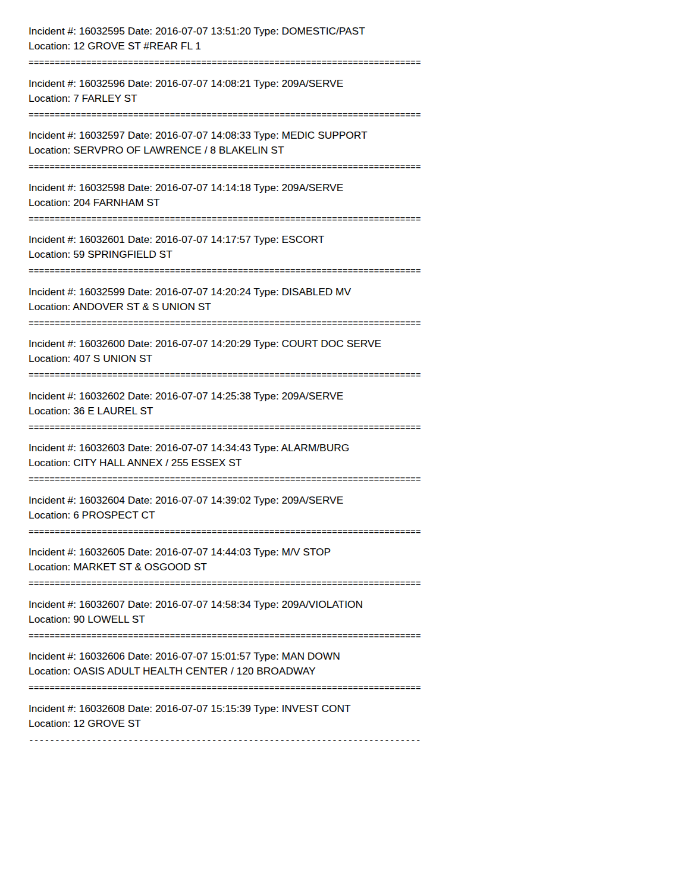Incident #: 16032595 Date: 2016-07-07 13:51:20 Type: DOMESTIC/PAST
Location: 12 GROVE ST #REAR FL 1
===========================================================================
Incident #: 16032596 Date: 2016-07-07 14:08:21 Type: 209A/SERVE
Location: 7 FARLEY ST
===========================================================================
Incident #: 16032597 Date: 2016-07-07 14:08:33 Type: MEDIC SUPPORT
Location: SERVPRO OF LAWRENCE / 8 BLAKELIN ST
===========================================================================
Incident #: 16032598 Date: 2016-07-07 14:14:18 Type: 209A/SERVE
Location: 204 FARNHAM ST
===========================================================================
Incident #: 16032601 Date: 2016-07-07 14:17:57 Type: ESCORT
Location: 59 SPRINGFIELD ST
===========================================================================
Incident #: 16032599 Date: 2016-07-07 14:20:24 Type: DISABLED MV
Location: ANDOVER ST & S UNION ST
===========================================================================
Incident #: 16032600 Date: 2016-07-07 14:20:29 Type: COURT DOC SERVE
Location: 407 S UNION ST
===========================================================================
Incident #: 16032602 Date: 2016-07-07 14:25:38 Type: 209A/SERVE
Location: 36 E LAUREL ST
===========================================================================
Incident #: 16032603 Date: 2016-07-07 14:34:43 Type: ALARM/BURG
Location: CITY HALL ANNEX / 255 ESSEX ST
===========================================================================
Incident #: 16032604 Date: 2016-07-07 14:39:02 Type: 209A/SERVE
Location: 6 PROSPECT CT
===========================================================================
Incident #: 16032605 Date: 2016-07-07 14:44:03 Type: M/V STOP
Location: MARKET ST & OSGOOD ST
===========================================================================
Incident #: 16032607 Date: 2016-07-07 14:58:34 Type: 209A/VIOLATION
Location: 90 LOWELL ST
===========================================================================
Incident #: 16032606 Date: 2016-07-07 15:01:57 Type: MAN DOWN
Location: OASIS ADULT HEALTH CENTER / 120 BROADWAY
===========================================================================
Incident #: 16032608 Date: 2016-07-07 15:15:39 Type: INVEST CONT
Location: 12 GROVE ST
---------------------------------------------------------------------------